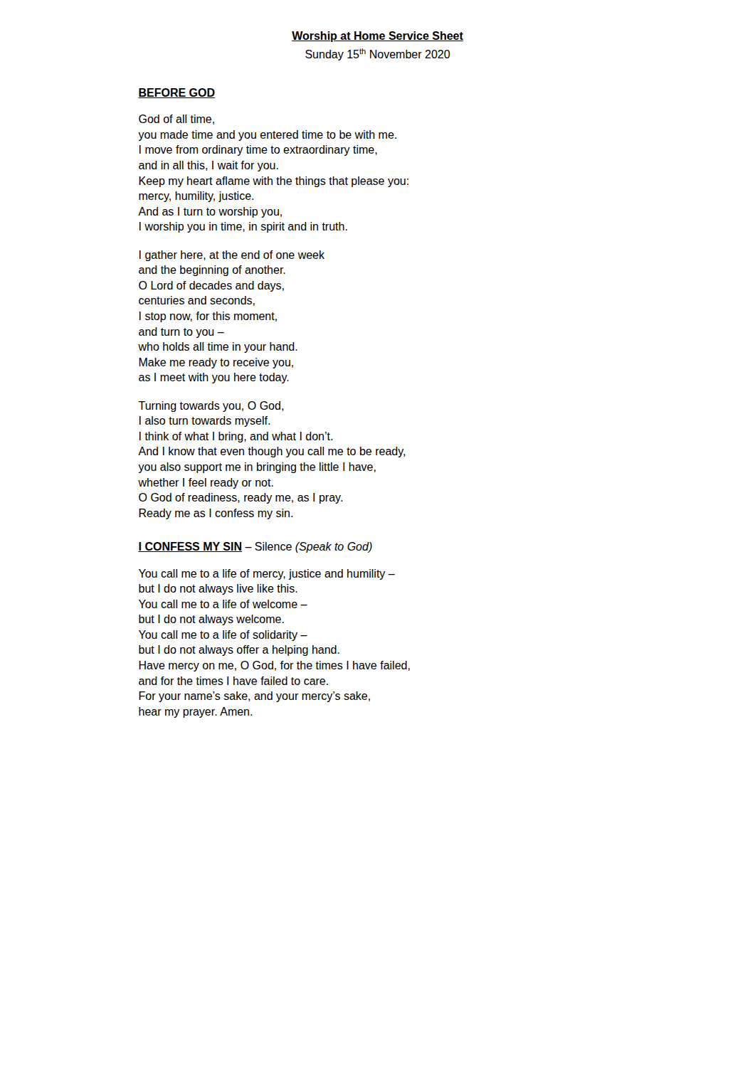Worship at Home Service Sheet
Sunday 15th November 2020
BEFORE GOD
God of all time,
you made time and you entered time to be with me.
I move from ordinary time to extraordinary time,
and in all this, I wait for you.
Keep my heart aflame with the things that please you:
mercy, humility, justice.
And as I turn to worship you,
I worship you in time, in spirit and in truth.
I gather here, at the end of one week
and the beginning of another.
O Lord of decades and days,
centuries and seconds,
I stop now, for this moment,
and turn to you –
who holds all time in your hand.
Make me ready to receive you,
as I meet with you here today.
Turning towards you, O God,
I also turn towards myself.
I think of what I bring, and what I don’t.
And I know that even though you call me to be ready,
you also support me in bringing the little I have,
whether I feel ready or not.
O God of readiness, ready me, as I pray.
Ready me as I confess my sin.
I CONFESS MY SIN
– Silence (Speak to God)
You call me to a life of mercy, justice and humility –
but I do not always live like this.
You call me to a life of welcome –
but I do not always welcome.
You call me to a life of solidarity –
but I do not always offer a helping hand.
Have mercy on me, O God, for the times I have failed,
and for the times I have failed to care.
For your name’s sake, and your mercy’s sake,
hear my prayer. Amen.